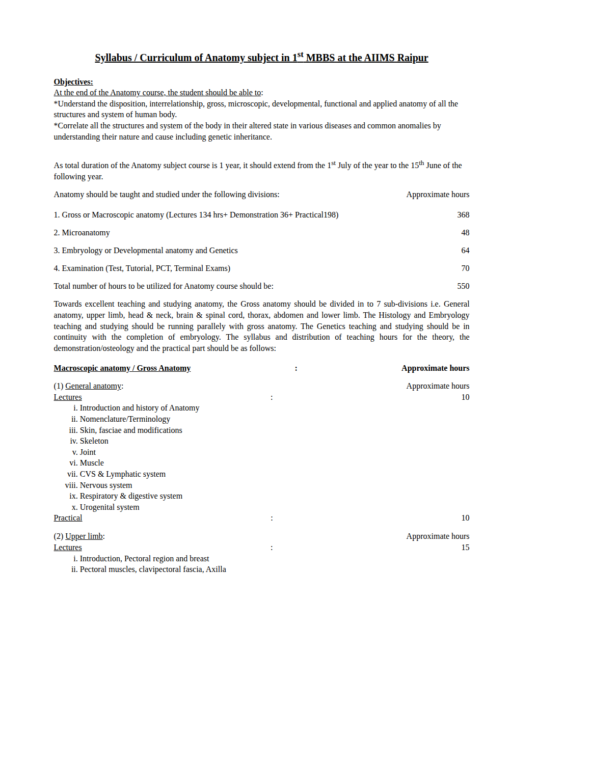Syllabus / Curriculum of Anatomy subject in 1st MBBS at the AIIMS Raipur
Objectives:
At the end of the Anatomy course, the student should be able to:
*Understand the disposition, interrelationship, gross, microscopic, developmental, functional and applied anatomy of all the structures and system of human body.
*Correlate all the structures and system of the body in their altered state in various diseases and common anomalies by understanding their nature and cause including genetic inheritance.
As total duration of the Anatomy subject course is 1 year, it should extend from the 1st July of the year to the 15th June of the following year.
Anatomy should be taught and studied under the following divisions: Approximate hours
1. Gross or Macroscopic anatomy (Lectures 134 hrs+ Demonstration 36+ Practical198) 368
2. Microanatomy 48
3. Embryology or Developmental anatomy and Genetics 64
4. Examination (Test, Tutorial, PCT, Terminal Exams) 70
Total number of hours to be utilized for Anatomy course should be: 550
Towards excellent teaching and studying anatomy, the Gross anatomy should be divided in to 7 sub-divisions i.e. General anatomy, upper limb, head & neck, brain & spinal cord, thorax, abdomen and lower limb. The Histology and Embryology teaching and studying should be running parallely with gross anatomy. The Genetics teaching and studying should be in continuity with the completion of embryology. The syllabus and distribution of teaching hours for the theory, the demonstration/osteology and the practical part should be as follows:
Macroscopic anatomy / Gross Anatomy: Approximate hours
(1) General anatomy: Approximate hours
Lectures: 10
Introduction and history of Anatomy
Nomenclature/Terminology
Skin, fasciae and modifications
Skeleton
Joint
Muscle
CVS & Lymphatic system
Nervous system
Respiratory & digestive system
Urogenital system
Practical: 10
(2) Upper limb: Approximate hours
Lectures: 15
Introduction, Pectoral region and breast
Pectoral muscles, clavipectoral fascia, Axilla